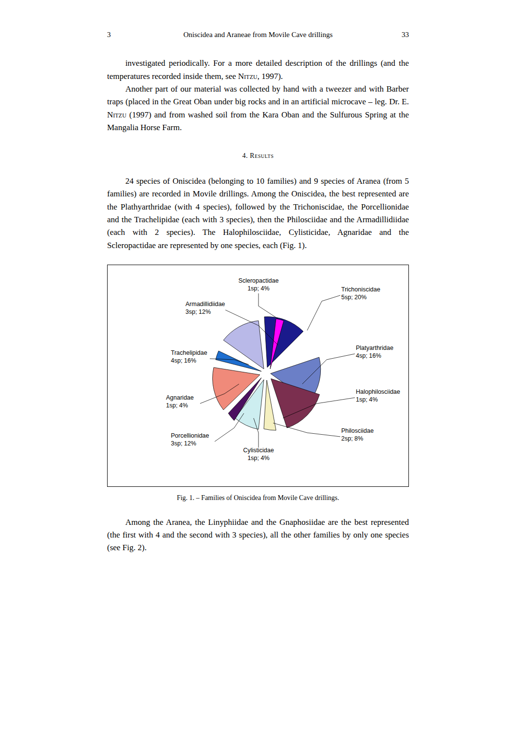3
Oniscidea and Araneae from Movile Cave drillings
33
investigated periodically. For a more detailed description of the drillings (and the temperatures recorded inside them, see Nitzu, 1997).
Another part of our material was collected by hand with a tweezer and with Barber traps (placed in the Great Oban under big rocks and in an artificial microcave – leg. Dr. E. Nitzu (1997) and from washed soil from the Kara Oban and the Sulfurous Spring at the Mangalia Horse Farm.
4. Results
24 species of Oniscidea (belonging to 10 families) and 9 species of Aranea (from 5 families) are recorded in Movile drillings. Among the Oniscidea, the best represented are the Plathyarthridae (with 4 species), followed by the Trichoniscidae, the Porcellionidae and the Trachelipidae (each with 3 species), then the Philosciidae and the Armadillidiidae (each with 2 species). The Halophilosciidae, Cylisticidae, Agnaridae and the Scleropactidae are represented by one species, each (Fig. 1).
Scleropactidae 1sp; 4% Trichoniscidae 5sp; 20% Armadillidiidae 3sp; 12% Platyarthridae 4sp; 16% Trachelipidae 4sp; 16% Halophilosciidae 1sp; 4% Agnaridae 1sp; 4% Philosciidae 2sp; 8% Porcellionidae 3sp; 12% Cylisticidae 1sp; 4%
Fig. 1. – Families of Oniscidea from Movile Cave drillings.
Among the Aranea, the Linyphiidae and the Gnaphosiidae are the best represented (the first with 4 and the second with 3 species), all the other families by only one species (see Fig. 2).